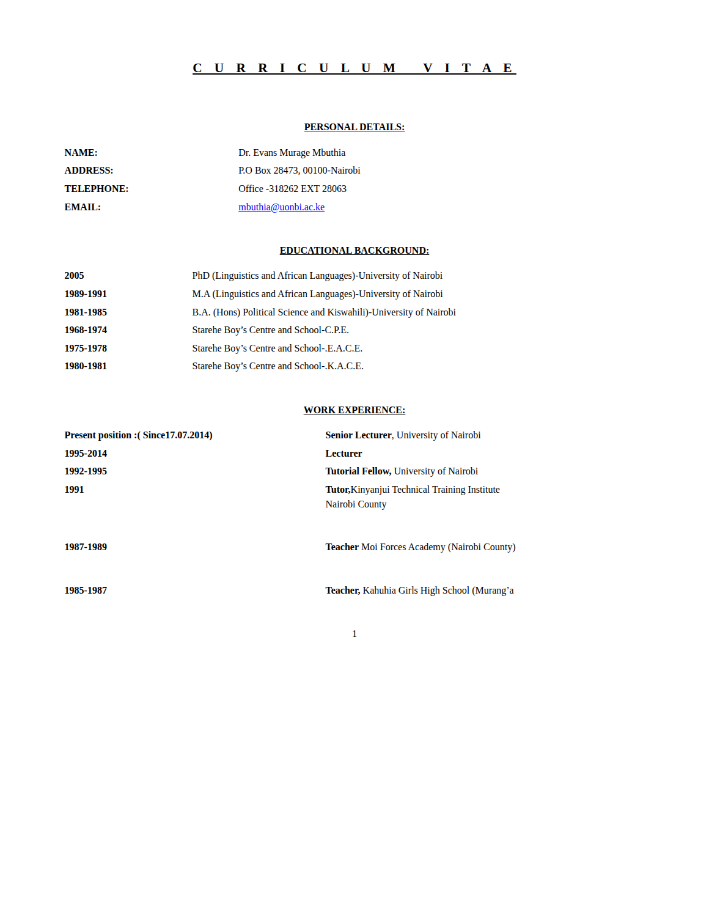C U R R I C U L U M V I T A E
PERSONAL DETAILS:
| NAME: | Dr. Evans Murage Mbuthia |
| ADDRESS: | P.O Box 28473, 00100-Nairobi |
| TELEPHONE: | Office -318262 EXT 28063 |
| EMAIL: | mbuthia@uonbi.ac.ke |
EDUCATIONAL BACKGROUND:
| 2005 | PhD (Linguistics and African Languages)-University of Nairobi |
| 1989-1991 | M.A (Linguistics and African Languages)-University of Nairobi |
| 1981-1985 | B.A. (Hons) Political Science and Kiswahili)-University of Nairobi |
| 1968-1974 | Starehe Boy’s Centre and School-C.P.E. |
| 1975-1978 | Starehe Boy’s Centre and School-.E.A.C.E. |
| 1980-1981 | Starehe Boy’s Centre and School-.K.A.C.E. |
WORK EXPERIENCE:
| Present position :( Since17.07.2014) | Senior Lecturer , University of Nairobi |
| 1995-2014 | Lecturer |
| 1992-1995 | Tutorial Fellow, University of Nairobi |
| 1991 | Tutor, Kinyanjui Technical Training Institute Nairobi County |
| 1987-1989 | Teacher Moi Forces Academy (Nairobi County) |
| 1985-1987 | Teacher, Kahuhia Girls High School (Murang’a |
1